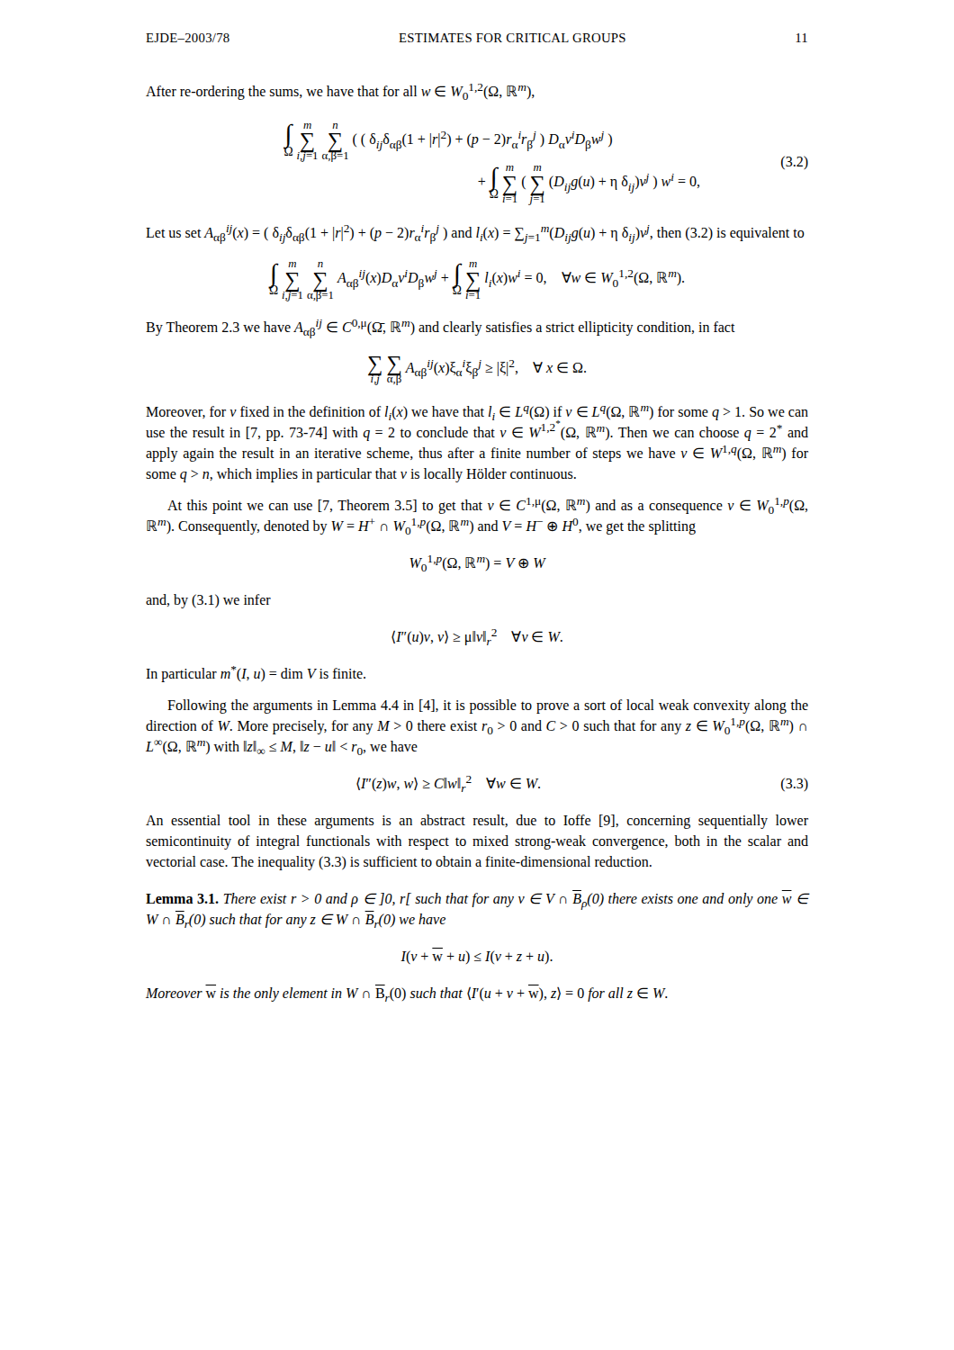EJDE–2003/78 ESTIMATES FOR CRITICAL GROUPS 11
After re-ordering the sums, we have that for all w ∈ W01,2(Ω, ℝm),
∫Ω m∑i,j=1 n∑α,β=1 ( ( δijδαβ(1 + |r|2) + (p − 2)rαirβj ) DαviDβwj )
+ ∫Ω m∑i=1 ( m∑j=1 (Dijg(u) + η δij)vj ) wi = 0,
(3.2)
Let us set Aαβij(x) = ( δijδαβ(1 + |r|2) + (p − 2)rαirβj ) and li(x) = ∑j=1m(Dijg(u) + η δij)vj, then (3.2) is equivalent to
∫Ω m∑i,j=1 n∑α,β=1 Aαβij(x)DαviDβwj + ∫Ω m∑i=1 li(x)wi = 0, ∀w ∈ W01,2(Ω, ℝm).
By Theorem 2.3 we have Aαβij ∈ C0,μ(Ω̄, ℝm) and clearly satisfies a strict ellipticity condition, in fact
∑i,j ∑α,β Aαβij(x)ξαiξβj ≥ |ξ|2, ∀ x ∈ Ω.
Moreover, for v fixed in the definition of li(x) we have that li ∈ Lq(Ω) if v ∈ Lq(Ω, ℝm) for some q > 1. So we can use the result in [7, pp. 73-74] with q = 2 to conclude that v ∈ W1,2*(Ω, ℝm). Then we can choose q = 2* and apply again the result in an iterative scheme, thus after a finite number of steps we have v ∈ W1,q(Ω, ℝm) for some q > n, which implies in particular that v is locally Hölder continuous.
At this point we can use [7, Theorem 3.5] to get that v ∈ C1,μ(Ω, ℝm) and as a consequence v ∈ W01,p(Ω, ℝm). Consequently, denoted by W = H+ ∩ W01,p(Ω, ℝm) and V = H− ⊕ H0, we get the splitting
W01,p(Ω, ℝm) = V ⊕ W
and, by (3.1) we infer
⟨I″(u)v, v⟩ ≥ μ‖v‖r2 ∀v ∈ W.
In particular m*(I, u) = dim V is finite.
Following the arguments in Lemma 4.4 in [4], it is possible to prove a sort of local weak convexity along the direction of W. More precisely, for any M > 0 there exist r0 > 0 and C > 0 such that for any z ∈ W01,p(Ω, ℝm) ∩ L∞(Ω, ℝm) with ‖z‖∞ ≤ M, ‖z − u‖ < r0, we have
⟨I″(z)w, w⟩ ≥ C‖w‖r2 ∀w ∈ W.
(3.3)
An essential tool in these arguments is an abstract result, due to Ioffe [9], concerning sequentially lower semicontinuity of integral functionals with respect to mixed strong-weak convergence, both in the scalar and vectorial case. The inequality (3.3) is sufficient to obtain a finite-dimensional reduction.
Lemma 3.1. There exist r > 0 and ρ ∈ ]0, r[ such that for any v ∈ V ∩ Bρ(0) there exists one and only one w ∈ W ∩ Br(0) such that for any z ∈ W ∩ Br(0) we have
I(v + w + u) ≤ I(v + z + u).
Moreover w is the only element in W ∩ Br(0) such that ⟨I′(u + v + w), z⟩ = 0 for all z ∈ W.